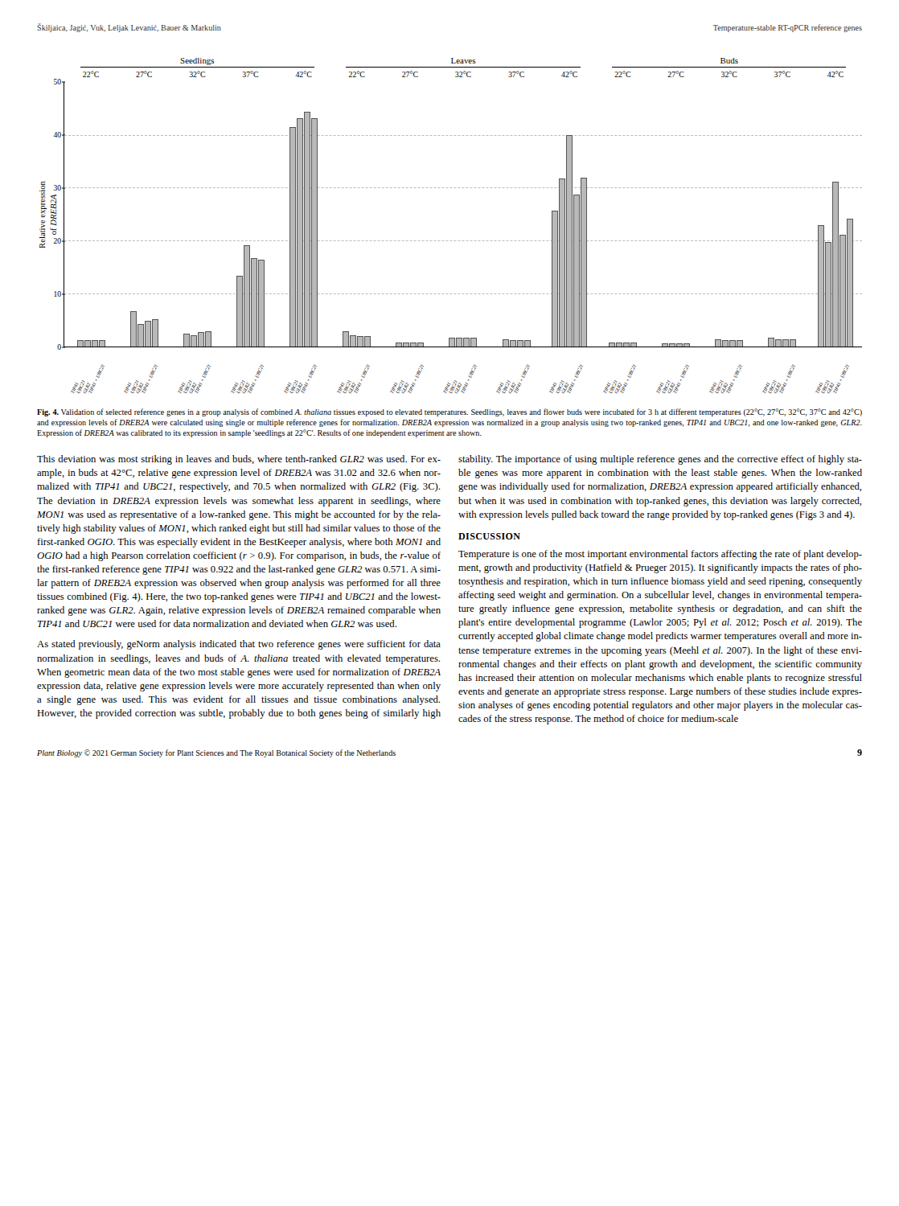Škiljaica, Jagić, Vuk, Leljak Levanić, Bauer & Markulin
Temperature-stable RT-qPCR reference genes
Seedlings Leaves Buds
22°C 27°C 32°C 37°C 42°C 22°C 27°C 32°C 37°C 42°C 22°C 27°C 32°C 37°C 42°C
Relative expression
of DREB2A 50 40 30 20 10 0
TIP41 UBC21 GLR2 TIP41 + UBC21
TIP41 UBC21 GLR2 TIP41 + UBC21
TIP41 UBC21 GLR2 TIP41 + UBC21
TIP41 UBC21 GLR2 TIP41 + UBC21
TIP41 UBC21 GLR2 TIP41 + UBC21
TIP41 UBC21 GLR2 TIP41 + UBC21
TIP41 UBC21 GLR2 TIP41 + UBC21
TIP41 UBC21 GLR2 TIP41 + UBC21
TIP41 UBC21 GLR2 TIP41 + UBC21
TIP41 UBC21 GLR2 TIP41 + UBC21
TIP41 UBC21 GLR2 TIP41 + UBC21
TIP41 UBC21 GLR2 TIP41 + UBC21
TIP41 UBC21 GLR2 TIP41 + UBC21
TIP41 UBC21 GLR2 TIP41 + UBC21
TIP41 UBC21 GLR2 TIP41 + UBC21
Fig. 4. Validation of selected reference genes in a group analysis of combined A. thaliana tissues exposed to elevated temperatures. Seedlings, leaves and flower buds were incubated for 3 h at different temperatures (22°C, 27°C, 32°C, 37°C and 42°C) and expression levels of DREB2A were calculated using single or multiple reference genes for normalization. DREB2A expression was normalized in a group analysis using two top-ranked genes, TIP41 and UBC21, and one low-ranked gene, GLR2. Expression of DREB2A was calibrated to its expression in sample 'seedlings at 22°C'. Results of one independent experiment are shown.
This deviation was most striking in leaves and buds, where tenth-ranked GLR2 was used. For example, in buds at 42°C, relative gene expression level of DREB2A was 31.02 and 32.6 when normalized with TIP41 and UBC21, respectively, and 70.5 when normalized with GLR2 (Fig. 3C). The deviation in DREB2A expression levels was somewhat less apparent in seedlings, where MON1 was used as representative of a low-ranked gene. This might be accounted for by the relatively high stability values of MON1, which ranked eight but still had similar values to those of the first-ranked OGIO. This was especially evident in the BestKeeper analysis, where both MON1 and OGIO had a high Pearson correlation coefficient (r > 0.9). For comparison, in buds, the r-value of the first-ranked reference gene TIP41 was 0.922 and the last-ranked gene GLR2 was 0.571. A similar pattern of DREB2A expression was observed when group analysis was performed for all three tissues combined (Fig. 4). Here, the two top-ranked genes were TIP41 and UBC21 and the lowest-ranked gene was GLR2. Again, relative expression levels of DREB2A remained comparable when TIP41 and UBC21 were used for data normalization and deviated when GLR2 was used.
As stated previously, geNorm analysis indicated that two reference genes were sufficient for data normalization in seedlings, leaves and buds of A. thaliana treated with elevated temperatures. When geometric mean data of the two most stable genes were used for normalization of DREB2A expression data, relative gene expression levels were more accurately represented than when only a single gene was used. This was evident for all tissues and tissue combinations analysed. However, the provided correction was subtle, probably due to both genes being of similarly high stability. The importance of using multiple reference genes and the corrective effect of highly stable genes was more apparent in combination with the least stable genes. When the low-ranked gene was individually used for normalization, DREB2A expression appeared artificially enhanced, but when it was used in combination with top-ranked genes, this deviation was largely corrected, with expression levels pulled back toward the range provided by top-ranked genes (Figs 3 and 4).
DISCUSSION
Temperature is one of the most important environmental factors affecting the rate of plant development, growth and productivity (Hatfield & Prueger 2015). It significantly impacts the rates of photosynthesis and respiration, which in turn influence biomass yield and seed ripening, consequently affecting seed weight and germination. On a subcellular level, changes in environmental temperature greatly influence gene expression, metabolite synthesis or degradation, and can shift the plant's entire developmental programme (Lawlor 2005; Pyl et al. 2012; Posch et al. 2019). The currently accepted global climate change model predicts warmer temperatures overall and more intense temperature extremes in the upcoming years (Meehl et al. 2007). In the light of these environmental changes and their effects on plant growth and development, the scientific community has increased their attention on molecular mechanisms which enable plants to recognize stressful events and generate an appropriate stress response. Large numbers of these studies include expression analyses of genes encoding potential regulators and other major players in the molecular cascades of the stress response. The method of choice for medium-scale
Plant Biology © 2021 German Society for Plant Sciences and The Royal Botanical Society of the Netherlands
9